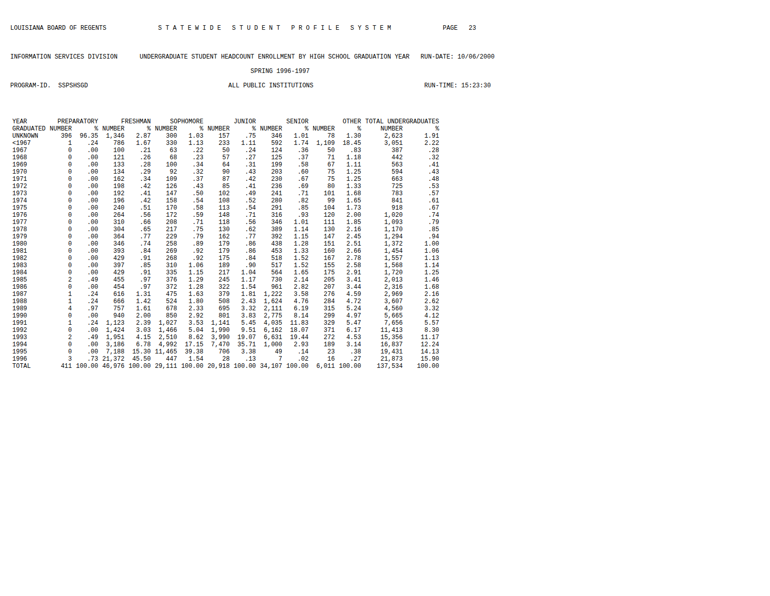LOUISIANA BOARD OF REGENTS S T A T E W I D E S T U D E N T P R O F I L E S Y S T E M PAGE 23
INFORMATION SERVICES DIVISION UNDERGRADUATE STUDENT HEADCOUNT ENROLLMENT BY HIGH SCHOOL GRADUATION YEAR RUN-DATE: 10/06/2000
SPRING 1996-1997
PROGRAM-ID. SSPSHSGD ALL PUBLIC INSTITUTIONS RUN-TIME: 15:23:30
| YEAR | PREPARATORY | FRESHMAN | SOPHOMORE | JUNIOR | SENIOR | OTHER | TOTAL UNDERGRADUATES |
| --- | --- | --- | --- | --- | --- | --- | --- |
| GRADUATED | NUMBER | % | NUMBER | % | NUMBER | % | NUMBER | % | NUMBER | % | NUMBER | % | NUMBER | % |
| UNKNOWN | 396 | 96.35 | 1,346 | 2.87 | 300 | 1.03 | 157 | .75 | 346 | 1.01 | 78 | 1.30 | 2,623 | 1.91 |
| <1967 | 1 | .24 | 786 | 1.67 | 330 | 1.13 | 233 | 1.11 | 592 | 1.74 | 1,109 | 18.45 | 3,051 | 2.22 |
| 1967 | 0 | .00 | 100 | .21 | 63 | .22 | 50 | .24 | 124 | .36 | 50 | .83 | 387 | .28 |
| 1968 | 0 | .00 | 121 | .26 | 68 | .23 | 57 | .27 | 125 | .37 | 71 | 1.18 | 442 | .32 |
| 1969 | 0 | .00 | 133 | .28 | 100 | .34 | 64 | .31 | 199 | .58 | 67 | 1.11 | 563 | .41 |
| 1970 | 0 | .00 | 134 | .29 | 92 | .32 | 90 | .43 | 203 | .60 | 75 | 1.25 | 594 | .43 |
| 1971 | 0 | .00 | 162 | .34 | 109 | .37 | 87 | .42 | 230 | .67 | 75 | 1.25 | 663 | .48 |
| 1972 | 0 | .00 | 198 | .42 | 126 | .43 | 85 | .41 | 236 | .69 | 80 | 1.33 | 725 | .53 |
| 1973 | 0 | .00 | 192 | .41 | 147 | .50 | 102 | .49 | 241 | .71 | 101 | 1.68 | 783 | .57 |
| 1974 | 0 | .00 | 196 | .42 | 158 | .54 | 108 | .52 | 280 | .82 | 99 | 1.65 | 841 | .61 |
| 1975 | 0 | .00 | 240 | .51 | 170 | .58 | 113 | .54 | 291 | .85 | 104 | 1.73 | 918 | .67 |
| 1976 | 0 | .00 | 264 | .56 | 172 | .59 | 148 | .71 | 316 | .93 | 120 | 2.00 | 1,020 | .74 |
| 1977 | 0 | .00 | 310 | .66 | 208 | .71 | 118 | .56 | 346 | 1.01 | 111 | 1.85 | 1,093 | .79 |
| 1978 | 0 | .00 | 304 | .65 | 217 | .75 | 130 | .62 | 389 | 1.14 | 130 | 2.16 | 1,170 | .85 |
| 1979 | 0 | .00 | 364 | .77 | 229 | .79 | 162 | .77 | 392 | 1.15 | 147 | 2.45 | 1,294 | .94 |
| 1980 | 0 | .00 | 346 | .74 | 258 | .89 | 179 | .86 | 438 | 1.28 | 151 | 2.51 | 1,372 | 1.00 |
| 1981 | 0 | .00 | 393 | .84 | 269 | .92 | 179 | .86 | 453 | 1.33 | 160 | 2.66 | 1,454 | 1.06 |
| 1982 | 0 | .00 | 429 | .91 | 268 | .92 | 175 | .84 | 518 | 1.52 | 167 | 2.78 | 1,557 | 1.13 |
| 1983 | 0 | .00 | 397 | .85 | 310 | 1.06 | 189 | .90 | 517 | 1.52 | 155 | 2.58 | 1,568 | 1.14 |
| 1984 | 0 | .00 | 429 | .91 | 335 | 1.15 | 217 | 1.04 | 564 | 1.65 | 175 | 2.91 | 1,720 | 1.25 |
| 1985 | 2 | .49 | 455 | .97 | 376 | 1.29 | 245 | 1.17 | 730 | 2.14 | 205 | 3.41 | 2,013 | 1.46 |
| 1986 | 0 | .00 | 454 | .97 | 372 | 1.28 | 322 | 1.54 | 961 | 2.82 | 207 | 3.44 | 2,316 | 1.68 |
| 1987 | 1 | .24 | 616 | 1.31 | 475 | 1.63 | 379 | 1.81 | 1,222 | 3.58 | 276 | 4.59 | 2,969 | 2.16 |
| 1988 | 1 | .24 | 666 | 1.42 | 524 | 1.80 | 508 | 2.43 | 1,624 | 4.76 | 284 | 4.72 | 3,607 | 2.62 |
| 1989 | 4 | .97 | 757 | 1.61 | 678 | 2.33 | 695 | 3.32 | 2,111 | 6.19 | 315 | 5.24 | 4,560 | 3.32 |
| 1990 | 0 | .00 | 940 | 2.00 | 850 | 2.92 | 801 | 3.83 | 2,775 | 8.14 | 299 | 4.97 | 5,665 | 4.12 |
| 1991 | 1 | .24 | 1,123 | 2.39 | 1,027 | 3.53 | 1,141 | 5.45 | 4,035 | 11.83 | 329 | 5.47 | 7,656 | 5.57 |
| 1992 | 0 | .00 | 1,424 | 3.03 | 1,466 | 5.04 | 1,990 | 9.51 | 6,162 | 18.07 | 371 | 6.17 | 11,413 | 8.30 |
| 1993 | 2 | .49 | 1,951 | 4.15 | 2,510 | 8.62 | 3,990 | 19.07 | 6,631 | 19.44 | 272 | 4.53 | 15,356 | 11.17 |
| 1994 | 0 | .00 | 3,186 | 6.78 | 4,992 | 17.15 | 7,470 | 35.71 | 1,000 | 2.93 | 189 | 3.14 | 16,837 | 12.24 |
| 1995 | 0 | .00 | 7,188 | 15.30 | 11,465 | 39.38 | 706 | 3.38 | 49 | .14 | 23 | .38 | 19,431 | 14.13 |
| 1996 | 3 | .73 | 21,372 | 45.50 | 447 | 1.54 | 28 | .13 | 7 | .02 | 16 | .27 | 21,873 | 15.90 |
| TOTAL | 411 | 100.00 | 46,976 | 100.00 | 29,111 | 100.00 | 20,918 | 100.00 | 34,107 | 100.00 | 6,011 | 100.00 | 137,534 | 100.00 |